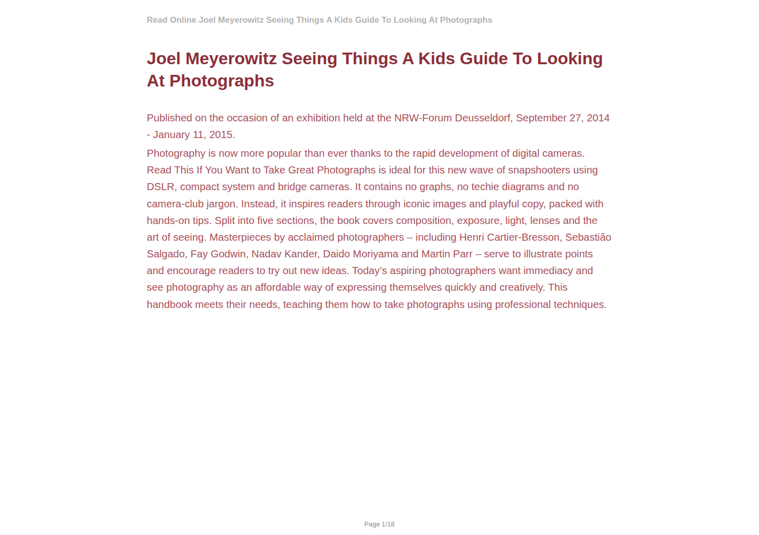Read Online Joel Meyerowitz Seeing Things A Kids Guide To Looking At Photographs
Joel Meyerowitz Seeing Things A Kids Guide To Looking At Photographs
Published on the occasion of an exhibition held at the NRW-Forum Deusseldorf, September 27, 2014 - January 11, 2015.
Photography is now more popular than ever thanks to the rapid development of digital cameras. Read This If You Want to Take Great Photographs is ideal for this new wave of snapshooters using DSLR, compact system and bridge cameras. It contains no graphs, no techie diagrams and no camera-club jargon. Instead, it inspires readers through iconic images and playful copy, packed with hands-on tips. Split into five sections, the book covers composition, exposure, light, lenses and the art of seeing. Masterpieces by acclaimed photographers – including Henri Cartier-Bresson, Sebastião Salgado, Fay Godwin, Nadav Kander, Daido Moriyama and Martin Parr – serve to illustrate points and encourage readers to try out new ideas. Today’s aspiring photographers want immediacy and see photography as an affordable way of expressing themselves quickly and creatively. This handbook meets their needs, teaching them how to take photographs using professional techniques.
Page 1/18